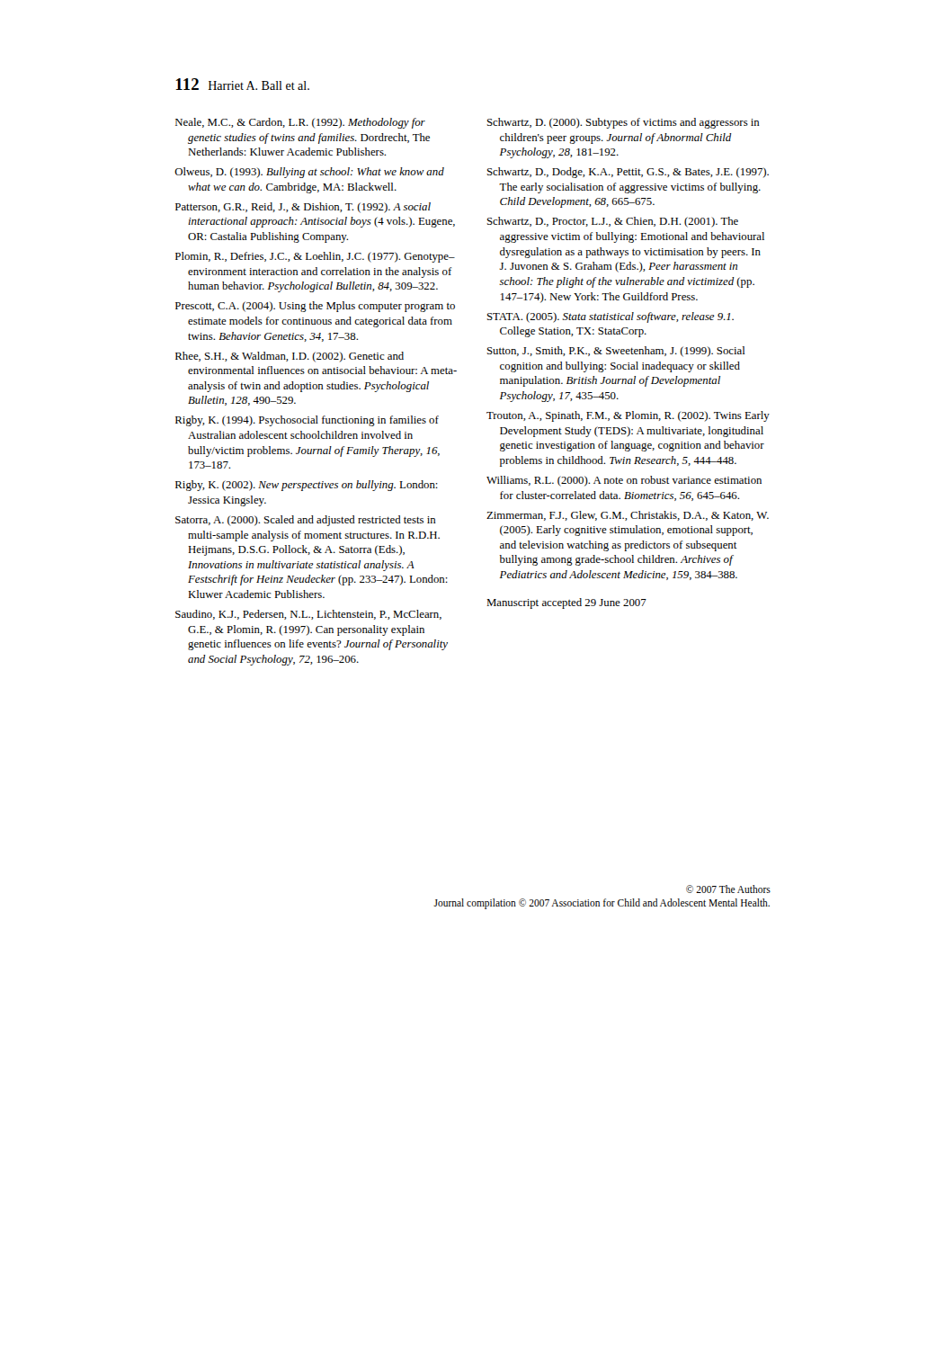112 Harriet A. Ball et al.
Neale, M.C., & Cardon, L.R. (1992). Methodology for genetic studies of twins and families. Dordrecht, The Netherlands: Kluwer Academic Publishers.
Olweus, D. (1993). Bullying at school: What we know and what we can do. Cambridge, MA: Blackwell.
Patterson, G.R., Reid, J., & Dishion, T. (1992). A social interactional approach: Antisocial boys (4 vols.). Eugene, OR: Castalia Publishing Company.
Plomin, R., Defries, J.C., & Loehlin, J.C. (1977). Genotype–environment interaction and correlation in the analysis of human behavior. Psychological Bulletin, 84, 309–322.
Prescott, C.A. (2004). Using the Mplus computer program to estimate models for continuous and categorical data from twins. Behavior Genetics, 34, 17–38.
Rhee, S.H., & Waldman, I.D. (2002). Genetic and environmental influences on antisocial behaviour: A meta-analysis of twin and adoption studies. Psychological Bulletin, 128, 490–529.
Rigby, K. (1994). Psychosocial functioning in families of Australian adolescent schoolchildren involved in bully/victim problems. Journal of Family Therapy, 16, 173–187.
Rigby, K. (2002). New perspectives on bullying. London: Jessica Kingsley.
Satorra, A. (2000). Scaled and adjusted restricted tests in multi-sample analysis of moment structures. In R.D.H. Heijmans, D.S.G. Pollock, & A. Satorra (Eds.), Innovations in multivariate statistical analysis. A Festschrift for Heinz Neudecker (pp. 233–247). London: Kluwer Academic Publishers.
Saudino, K.J., Pedersen, N.L., Lichtenstein, P., McClearn, G.E., & Plomin, R. (1997). Can personality explain genetic influences on life events? Journal of Personality and Social Psychology, 72, 196–206.
Schwartz, D. (2000). Subtypes of victims and aggressors in children's peer groups. Journal of Abnormal Child Psychology, 28, 181–192.
Schwartz, D., Dodge, K.A., Pettit, G.S., & Bates, J.E. (1997). The early socialisation of aggressive victims of bullying. Child Development, 68, 665–675.
Schwartz, D., Proctor, L.J., & Chien, D.H. (2001). The aggressive victim of bullying: Emotional and behavioural dysregulation as a pathways to victimisation by peers. In J. Juvonen & S. Graham (Eds.), Peer harassment in school: The plight of the vulnerable and victimized (pp. 147–174). New York: The Guildford Press.
STATA. (2005). Stata statistical software, release 9.1. College Station, TX: StataCorp.
Sutton, J., Smith, P.K., & Sweetenham, J. (1999). Social cognition and bullying: Social inadequacy or skilled manipulation. British Journal of Developmental Psychology, 17, 435–450.
Trouton, A., Spinath, F.M., & Plomin, R. (2002). Twins Early Development Study (TEDS): A multivariate, longitudinal genetic investigation of language, cognition and behavior problems in childhood. Twin Research, 5, 444–448.
Williams, R.L. (2000). A note on robust variance estimation for cluster-correlated data. Biometrics, 56, 645–646.
Zimmerman, F.J., Glew, G.M., Christakis, D.A., & Katon, W. (2005). Early cognitive stimulation, emotional support, and television watching as predictors of subsequent bullying among grade-school children. Archives of Pediatrics and Adolescent Medicine, 159, 384–388.
Manuscript accepted 29 June 2007
© 2007 The Authors
Journal compilation © 2007 Association for Child and Adolescent Mental Health.